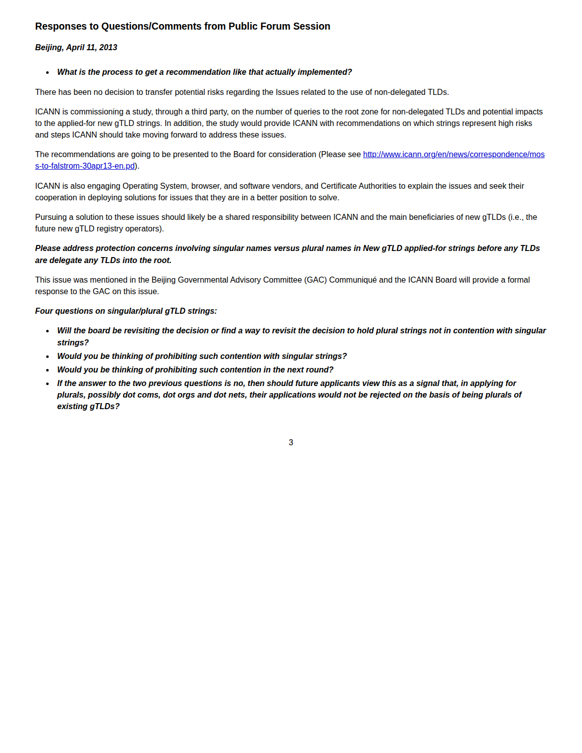Responses to Questions/Comments from Public Forum Session
Beijing, April 11, 2013
What is the process to get a recommendation like that actually implemented?
There has been no decision to transfer potential risks regarding the Issues related to the use of non-delegated TLDs.
ICANN is commissioning a study, through a third party, on the number of queries to the root zone for non-delegated TLDs and potential impacts to the applied-for new gTLD strings. In addition, the study would provide ICANN with recommendations on which strings represent high risks and steps ICANN should take moving forward to address these issues.
The recommendations are going to be presented to the Board for consideration (Please see http://www.icann.org/en/news/correspondence/moss-to-falstrom-30apr13-en.pd).
ICANN is also engaging Operating System, browser, and software vendors, and Certificate Authorities to explain the issues and seek their cooperation in deploying solutions for issues that they are in a better position to solve.
Pursuing a solution to these issues should likely be a shared responsibility between ICANN and the main beneficiaries of new gTLDs (i.e., the future new gTLD registry operators).
Please address protection concerns involving singular names versus plural names in New gTLD applied-for strings before any TLDs are delegate any TLDs into the root.
This issue was mentioned in the Beijing Governmental Advisory Committee (GAC) Communiqué and the ICANN Board will provide a formal response to the GAC on this issue.
Four questions on singular/plural gTLD strings:
Will the board be revisiting the decision or find a way to revisit the decision to hold plural strings not in contention with singular strings?
Would you be thinking of prohibiting such contention with singular strings?
Would you be thinking of prohibiting such contention in the next round?
If the answer to the two previous questions is no, then should future applicants view this as a signal that, in applying for plurals, possibly dot coms, dot orgs and dot nets, their applications would not be rejected on the basis of being plurals of existing gTLDs?
3